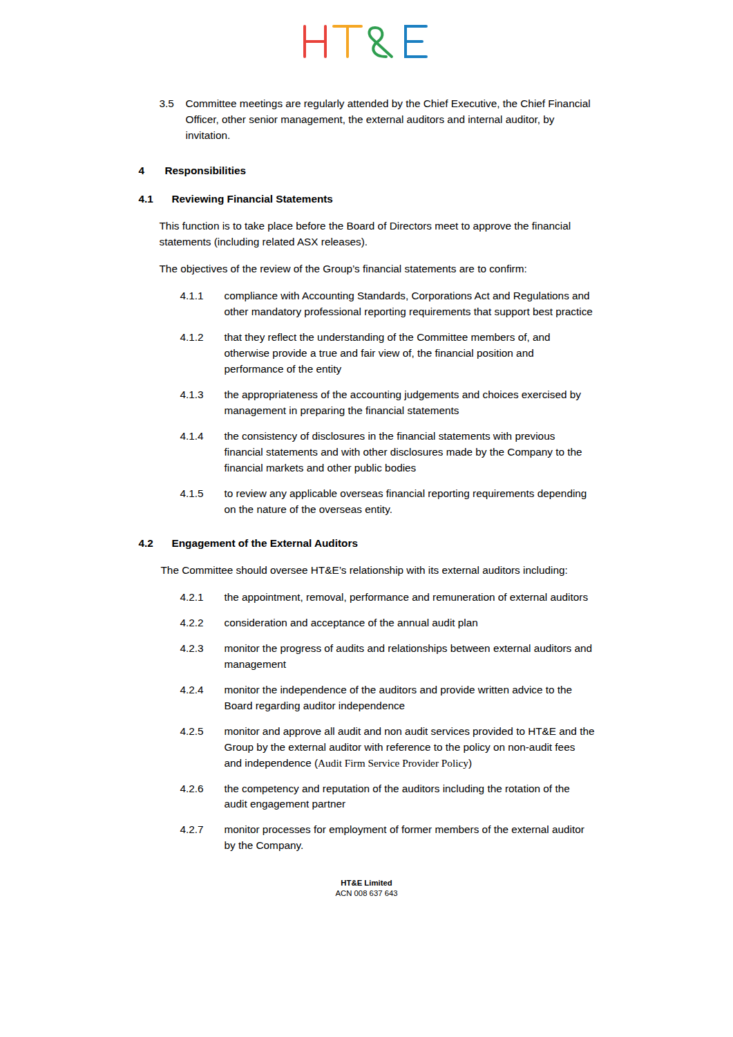3.5 Committee meetings are regularly attended by the Chief Executive, the Chief Financial Officer, other senior management, the external auditors and internal auditor, by invitation.
4 Responsibilities
4.1 Reviewing Financial Statements
This function is to take place before the Board of Directors meet to approve the financial statements (including related ASX releases).
The objectives of the review of the Group’s financial statements are to confirm:
4.1.1 compliance with Accounting Standards, Corporations Act and Regulations and other mandatory professional reporting requirements that support best practice
4.1.2 that they reflect the understanding of the Committee members of, and otherwise provide a true and fair view of, the financial position and performance of the entity
4.1.3 the appropriateness of the accounting judgements and choices exercised by management in preparing the financial statements
4.1.4 the consistency of disclosures in the financial statements with previous financial statements and with other disclosures made by the Company to the financial markets and other public bodies
4.1.5 to review any applicable overseas financial reporting requirements depending on the nature of the overseas entity.
4.2 Engagement of the External Auditors
The Committee should oversee HT&E’s relationship with its external auditors including:
4.2.1 the appointment, removal, performance and remuneration of external auditors
4.2.2 consideration and acceptance of the annual audit plan
4.2.3 monitor the progress of audits and relationships between external auditors and management
4.2.4 monitor the independence of the auditors and provide written advice to the Board regarding auditor independence
4.2.5 monitor and approve all audit and non audit services provided to HT&E and the Group by the external auditor with reference to the policy on non-audit fees and independence (Audit Firm Service Provider Policy)
4.2.6 the competency and reputation of the auditors including the rotation of the audit engagement partner
4.2.7 monitor processes for employment of former members of the external auditor by the Company.
HT&E Limited
ACN 008 637 643